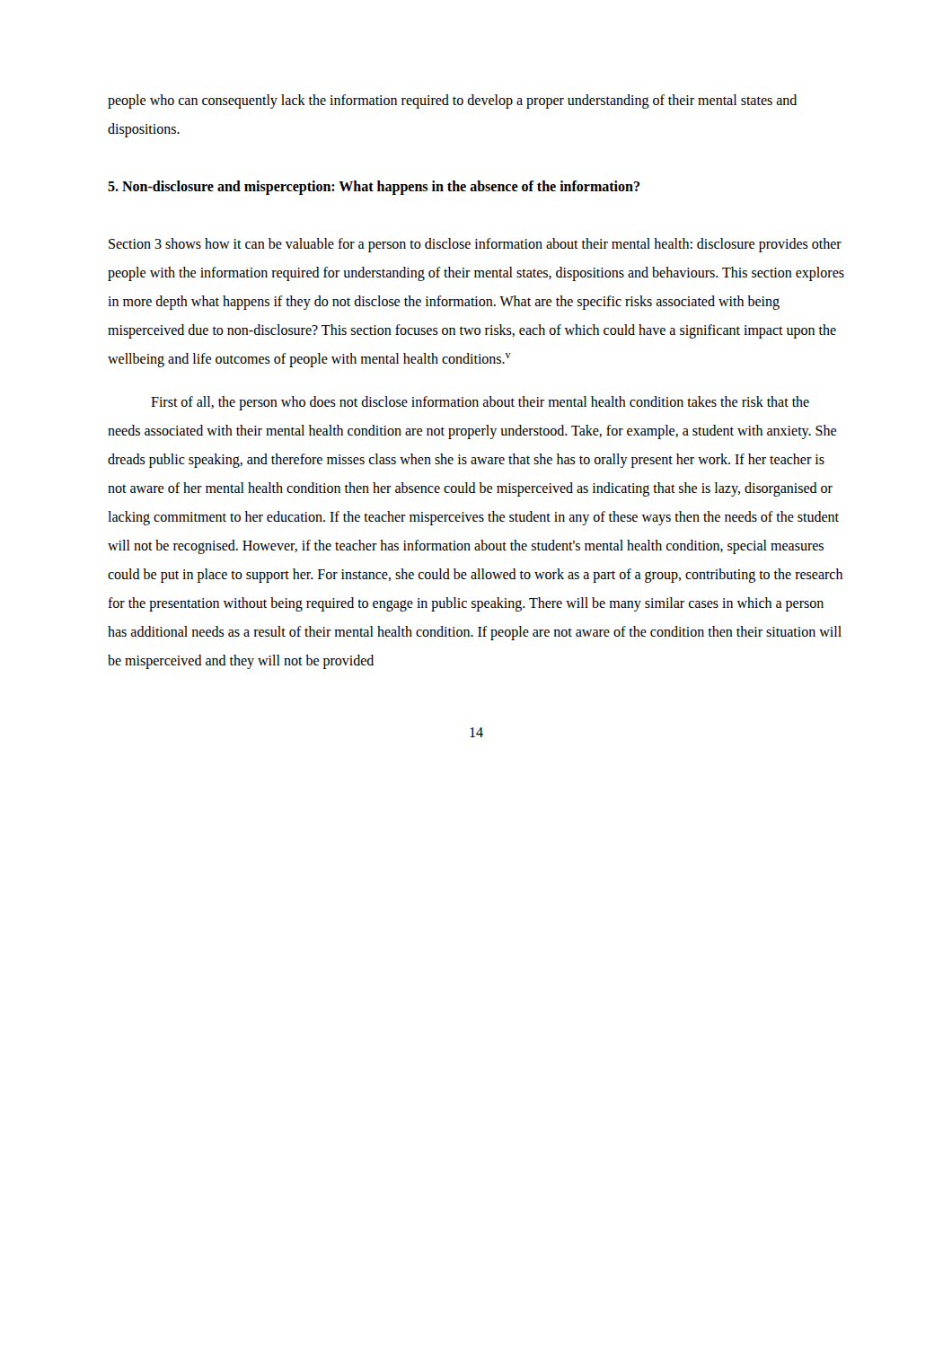people who can consequently lack the information required to develop a proper understanding of their mental states and dispositions.
5. Non-disclosure and misperception: What happens in the absence of the information?
Section 3 shows how it can be valuable for a person to disclose information about their mental health: disclosure provides other people with the information required for understanding of their mental states, dispositions and behaviours. This section explores in more depth what happens if they do not disclose the information. What are the specific risks associated with being misperceived due to non-disclosure? This section focuses on two risks, each of which could have a significant impact upon the wellbeing and life outcomes of people with mental health conditions.v
First of all, the person who does not disclose information about their mental health condition takes the risk that the needs associated with their mental health condition are not properly understood. Take, for example, a student with anxiety. She dreads public speaking, and therefore misses class when she is aware that she has to orally present her work. If her teacher is not aware of her mental health condition then her absence could be misperceived as indicating that she is lazy, disorganised or lacking commitment to her education. If the teacher misperceives the student in any of these ways then the needs of the student will not be recognised. However, if the teacher has information about the student's mental health condition, special measures could be put in place to support her. For instance, she could be allowed to work as a part of a group, contributing to the research for the presentation without being required to engage in public speaking. There will be many similar cases in which a person has additional needs as a result of their mental health condition. If people are not aware of the condition then their situation will be misperceived and they will not be provided
14